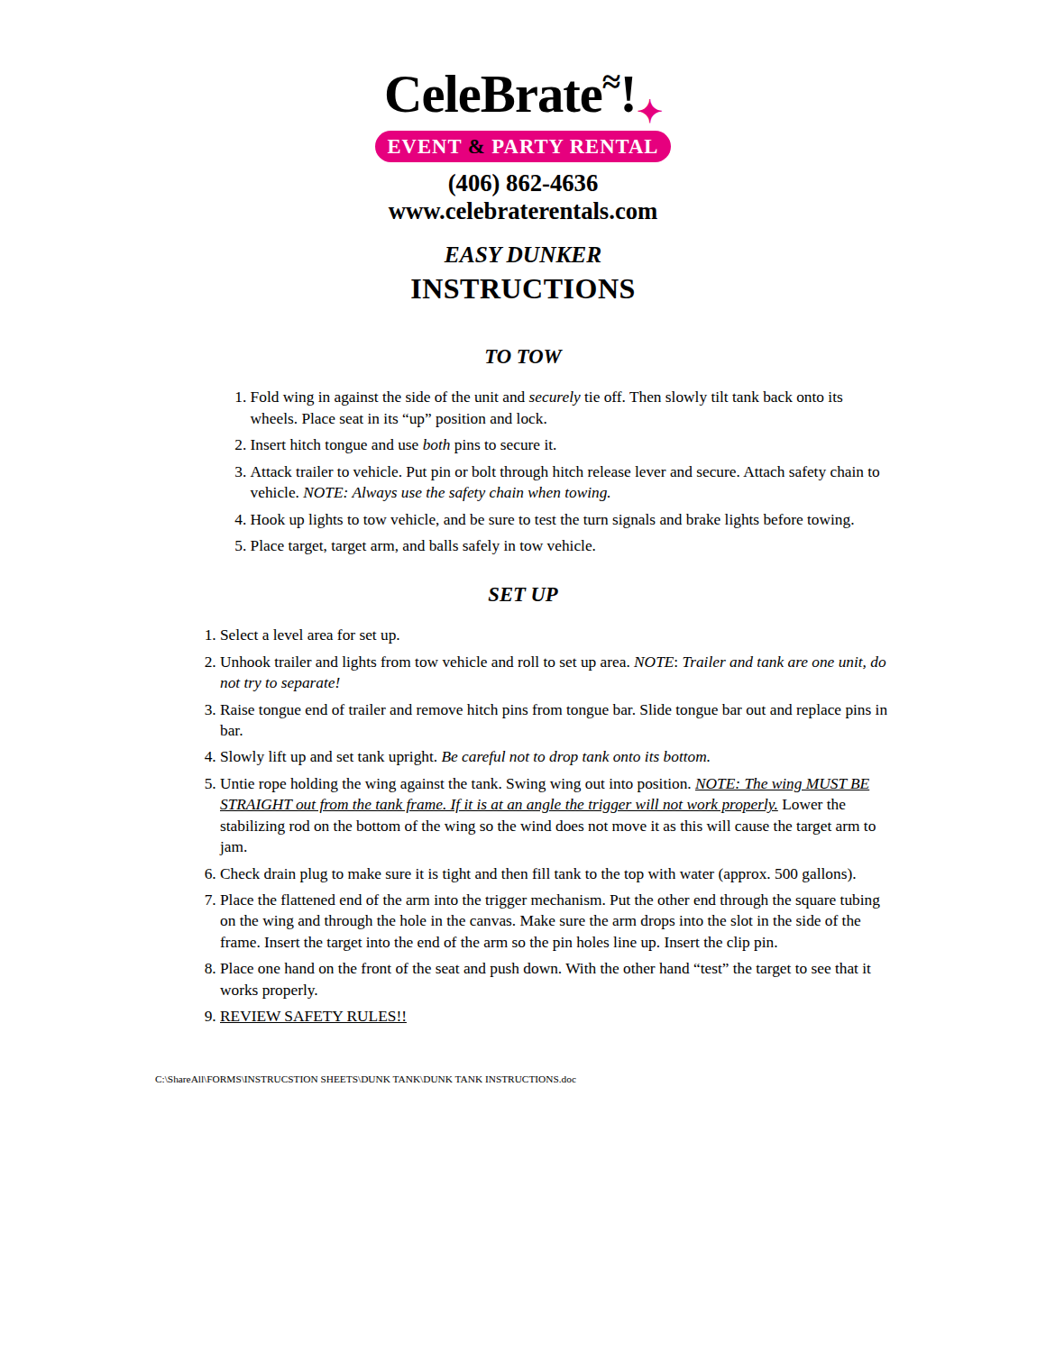CeleBrate≈!✦
EVENT & PARTY RENTAL
(406) 862-4636
www.celebraterentals.com
EASY DUNKER
INSTRUCTIONS
TO TOW
Fold wing in against the side of the unit and securely tie off. Then slowly tilt tank back onto its wheels. Place seat in its “up” position and lock.
Insert hitch tongue and use both pins to secure it.
Attack trailer to vehicle. Put pin or bolt through hitch release lever and secure. Attach safety chain to vehicle. NOTE: Always use the safety chain when towing.
Hook up lights to tow vehicle, and be sure to test the turn signals and brake lights before towing.
Place target, target arm, and balls safely in tow vehicle.
SET UP
Select a level area for set up.
Unhook trailer and lights from tow vehicle and roll to set up area. NOTE: Trailer and tank are one unit, do not try to separate!
Raise tongue end of trailer and remove hitch pins from tongue bar. Slide tongue bar out and replace pins in bar.
Slowly lift up and set tank upright. Be careful not to drop tank onto its bottom.
Untie rope holding the wing against the tank. Swing wing out into position. NOTE: The wing MUST BE STRAIGHT out from the tank frame. If it is at an angle the trigger will not work properly. Lower the stabilizing rod on the bottom of the wing so the wind does not move it as this will cause the target arm to jam.
Check drain plug to make sure it is tight and then fill tank to the top with water (approx. 500 gallons).
Place the flattened end of the arm into the trigger mechanism. Put the other end through the square tubing on the wing and through the hole in the canvas. Make sure the arm drops into the slot in the side of the frame. Insert the target into the end of the arm so the pin holes line up. Insert the clip pin.
Place one hand on the front of the seat and push down. With the other hand “test” the target to see that it works properly.
REVIEW SAFETY RULES!!
C:\ShareAll\FORMS\INSTRUCSTION SHEETS\DUNK TANK\DUNK TANK INSTRUCTIONS.doc